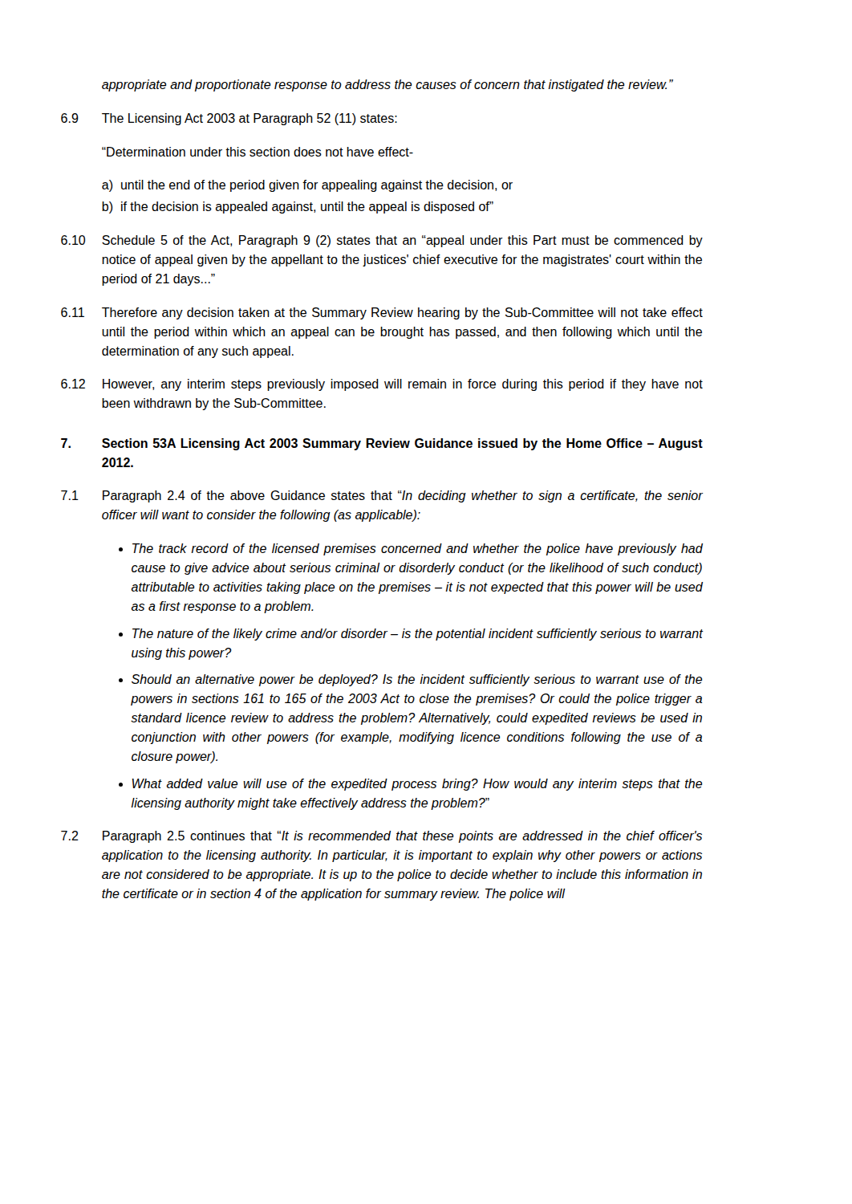appropriate and proportionate response to address the causes of concern that instigated the review.”
6.9
The Licensing Act 2003 at Paragraph 52 (11) states:
“Determination under this section does not have effect-
a) until the end of the period given for appealing against the decision, or
b) if the decision is appealed against, until the appeal is disposed of”
6.10
Schedule 5 of the Act, Paragraph 9 (2) states that an “appeal under this Part must be commenced by notice of appeal given by the appellant to the justices' chief executive for the magistrates' court within the period of 21 days...”
6.11
Therefore any decision taken at the Summary Review hearing by the Sub-Committee will not take effect until the period within which an appeal can be brought has passed, and then following which until the determination of any such appeal.
6.12
However, any interim steps previously imposed will remain in force during this period if they have not been withdrawn by the Sub-Committee.
7.
Section 53A Licensing Act 2003 Summary Review Guidance issued by the Home Office – August 2012.
7.1
Paragraph 2.4 of the above Guidance states that “In deciding whether to sign a certificate, the senior officer will want to consider the following (as applicable):
The track record of the licensed premises concerned and whether the police have previously had cause to give advice about serious criminal or disorderly conduct (or the likelihood of such conduct) attributable to activities taking place on the premises – it is not expected that this power will be used as a first response to a problem.
The nature of the likely crime and/or disorder – is the potential incident sufficiently serious to warrant using this power?
Should an alternative power be deployed? Is the incident sufficiently serious to warrant use of the powers in sections 161 to 165 of the 2003 Act to close the premises? Or could the police trigger a standard licence review to address the problem? Alternatively, could expedited reviews be used in conjunction with other powers (for example, modifying licence conditions following the use of a closure power).
What added value will use of the expedited process bring? How would any interim steps that the licensing authority might take effectively address the problem?”
7.2
Paragraph 2.5 continues that “It is recommended that these points are addressed in the chief officer's application to the licensing authority. In particular, it is important to explain why other powers or actions are not considered to be appropriate. It is up to the police to decide whether to include this information in the certificate or in section 4 of the application for summary review. The police will